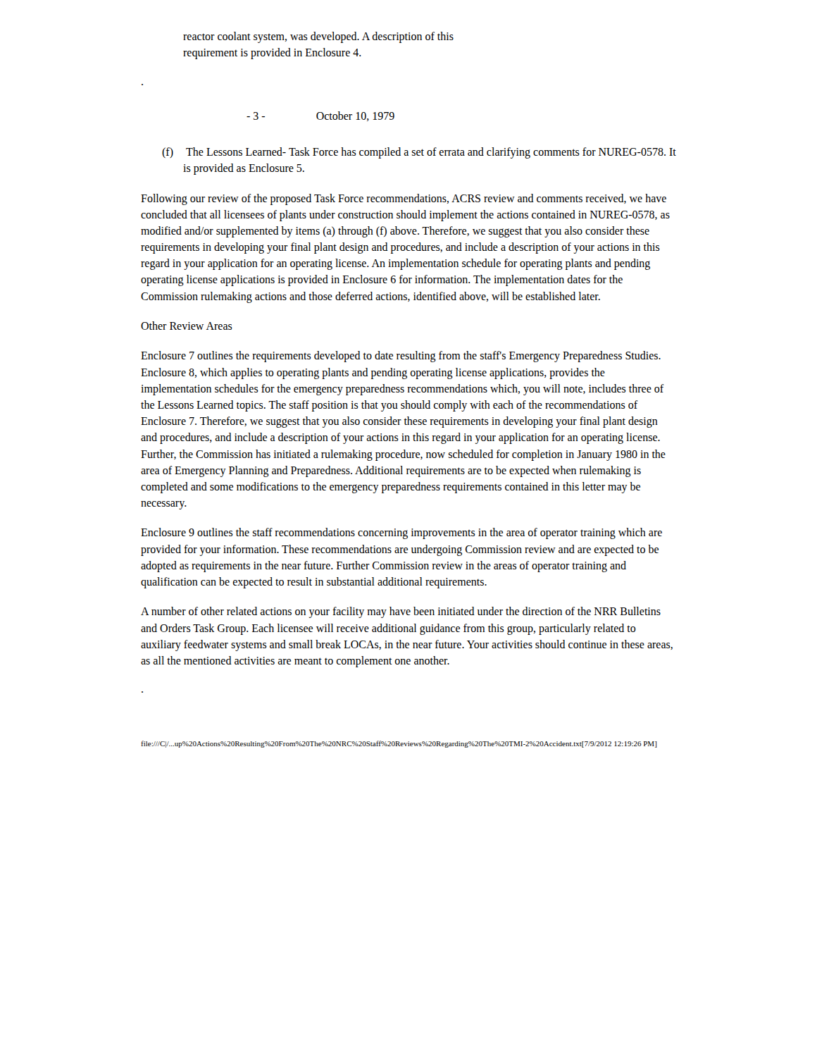reactor coolant system, was developed. A description of this
requirement is provided in Enclosure 4.
.
- 3 - October 10, 1979
(f) The Lessons Learned- Task Force has compiled a set of errata and clarifying comments for NUREG-0578. It is provided as Enclosure 5.
Following our review of the proposed Task Force recommendations, ACRS review and comments received, we have concluded that all licensees of plants under construction should implement the actions contained in NUREG-0578, as modified and/or supplemented by items (a) through (f) above. Therefore, we suggest that you also consider these requirements in developing your final plant design and procedures, and include a description of your actions in this regard in your application for an operating license. An implementation schedule for operating plants and pending operating license applications is provided in Enclosure 6 for information. The implementation dates for the Commission rulemaking actions and those deferred actions, identified above, will be established later.
Other Review Areas
Enclosure 7 outlines the requirements developed to date resulting from the staff's Emergency Preparedness Studies. Enclosure 8, which applies to operating plants and pending operating license applications, provides the implementation schedules for the emergency preparedness recommendations which, you will note, includes three of the Lessons Learned topics. The staff position is that you should comply with each of the recommendations of Enclosure 7. Therefore, we suggest that you also consider these requirements in developing your final plant design and procedures, and include a description of your actions in this regard in your application for an operating license. Further, the Commission has initiated a rulemaking procedure, now scheduled for completion in January 1980 in the area of Emergency Planning and Preparedness. Additional requirements are to be expected when rulemaking is completed and some modifications to the emergency preparedness requirements contained in this letter may be necessary.
Enclosure 9 outlines the staff recommendations concerning improvements in the area of operator training which are provided for your information. These recommendations are undergoing Commission review and are expected to be adopted as requirements in the near future. Further Commission review in the areas of operator training and qualification can be expected to result in substantial additional requirements.
A number of other related actions on your facility may have been initiated under the direction of the NRR Bulletins and Orders Task Group. Each licensee will receive additional guidance from this group, particularly related to auxiliary feedwater systems and small break LOCAs, in the near future. Your activities should continue in these areas, as all the mentioned activities are meant to complement one another.
.
file:///C|/...up%20Actions%20Resulting%20From%20The%20NRC%20Staff%20Reviews%20Regarding%20The%20TMI-2%20Accident.txt[7/9/2012 12:19:26 PM]